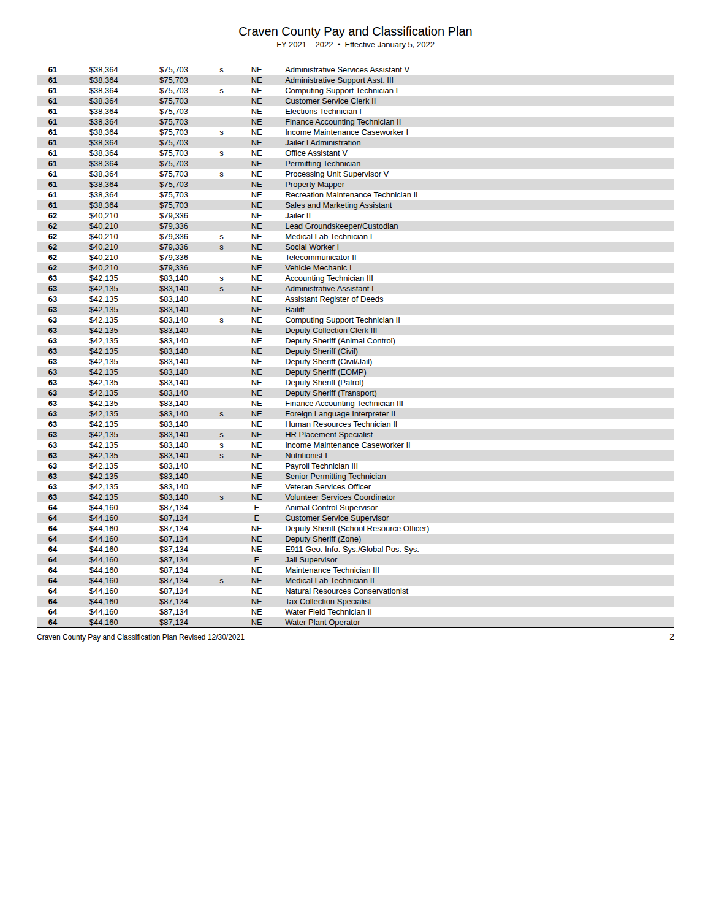Craven County Pay and Classification Plan
FY 2021 – 2022 • Effective January 5, 2022
| 61 | $38,364 | $75,703 | s | NE | Administrative Services Assistant V |
| 61 | $38,364 | $75,703 | | NE | Administrative Support Asst. III |
| 61 | $38,364 | $75,703 | s | NE | Computing Support Technician I |
| 61 | $38,364 | $75,703 | | NE | Customer Service Clerk II |
| 61 | $38,364 | $75,703 | | NE | Elections Technician I |
| 61 | $38,364 | $75,703 | | NE | Finance Accounting Technician II |
| 61 | $38,364 | $75,703 | s | NE | Income Maintenance Caseworker I |
| 61 | $38,364 | $75,703 | | NE | Jailer I Administration |
| 61 | $38,364 | $75,703 | s | NE | Office Assistant V |
| 61 | $38,364 | $75,703 | | NE | Permitting Technician |
| 61 | $38,364 | $75,703 | s | NE | Processing Unit Supervisor V |
| 61 | $38,364 | $75,703 | | NE | Property Mapper |
| 61 | $38,364 | $75,703 | | NE | Recreation Maintenance Technician II |
| 61 | $38,364 | $75,703 | | NE | Sales and Marketing Assistant |
| 62 | $40,210 | $79,336 | | NE | Jailer II |
| 62 | $40,210 | $79,336 | | NE | Lead Groundskeeper/Custodian |
| 62 | $40,210 | $79,336 | s | NE | Medical Lab Technician I |
| 62 | $40,210 | $79,336 | s | NE | Social Worker I |
| 62 | $40,210 | $79,336 | | NE | Telecommunicator II |
| 62 | $40,210 | $79,336 | | NE | Vehicle Mechanic I |
| 63 | $42,135 | $83,140 | s | NE | Accounting Technician III |
| 63 | $42,135 | $83,140 | s | NE | Administrative Assistant I |
| 63 | $42,135 | $83,140 | | NE | Assistant Register of Deeds |
| 63 | $42,135 | $83,140 | | NE | Bailiff |
| 63 | $42,135 | $83,140 | s | NE | Computing Support Technician II |
| 63 | $42,135 | $83,140 | | NE | Deputy Collection Clerk III |
| 63 | $42,135 | $83,140 | | NE | Deputy Sheriff (Animal Control) |
| 63 | $42,135 | $83,140 | | NE | Deputy Sheriff (Civil) |
| 63 | $42,135 | $83,140 | | NE | Deputy Sheriff (Civil/Jail) |
| 63 | $42,135 | $83,140 | | NE | Deputy Sheriff (EOMP) |
| 63 | $42,135 | $83,140 | | NE | Deputy Sheriff (Patrol) |
| 63 | $42,135 | $83,140 | | NE | Deputy Sheriff (Transport) |
| 63 | $42,135 | $83,140 | | NE | Finance Accounting Technician III |
| 63 | $42,135 | $83,140 | s | NE | Foreign Language Interpreter II |
| 63 | $42,135 | $83,140 | | NE | Human Resources Technician II |
| 63 | $42,135 | $83,140 | s | NE | HR Placement Specialist |
| 63 | $42,135 | $83,140 | s | NE | Income Maintenance Caseworker II |
| 63 | $42,135 | $83,140 | s | NE | Nutritionist I |
| 63 | $42,135 | $83,140 | | NE | Payroll Technician III |
| 63 | $42,135 | $83,140 | | NE | Senior Permitting Technician |
| 63 | $42,135 | $83,140 | | NE | Veteran Services Officer |
| 63 | $42,135 | $83,140 | s | NE | Volunteer Services Coordinator |
| 64 | $44,160 | $87,134 | | E | Animal Control Supervisor |
| 64 | $44,160 | $87,134 | | E | Customer Service Supervisor |
| 64 | $44,160 | $87,134 | | NE | Deputy Sheriff (School Resource Officer) |
| 64 | $44,160 | $87,134 | | NE | Deputy Sheriff (Zone) |
| 64 | $44,160 | $87,134 | | NE | E911 Geo. Info. Sys./Global Pos. Sys. |
| 64 | $44,160 | $87,134 | | E | Jail Supervisor |
| 64 | $44,160 | $87,134 | | NE | Maintenance Technician III |
| 64 | $44,160 | $87,134 | s | NE | Medical Lab Technician II |
| 64 | $44,160 | $87,134 | | NE | Natural Resources Conservationist |
| 64 | $44,160 | $87,134 | | NE | Tax Collection Specialist |
| 64 | $44,160 | $87,134 | | NE | Water Field Technician II |
| 64 | $44,160 | $87,134 | | NE | Water Plant Operator |
Craven County Pay and Classification Plan Revised 12/30/2021 2